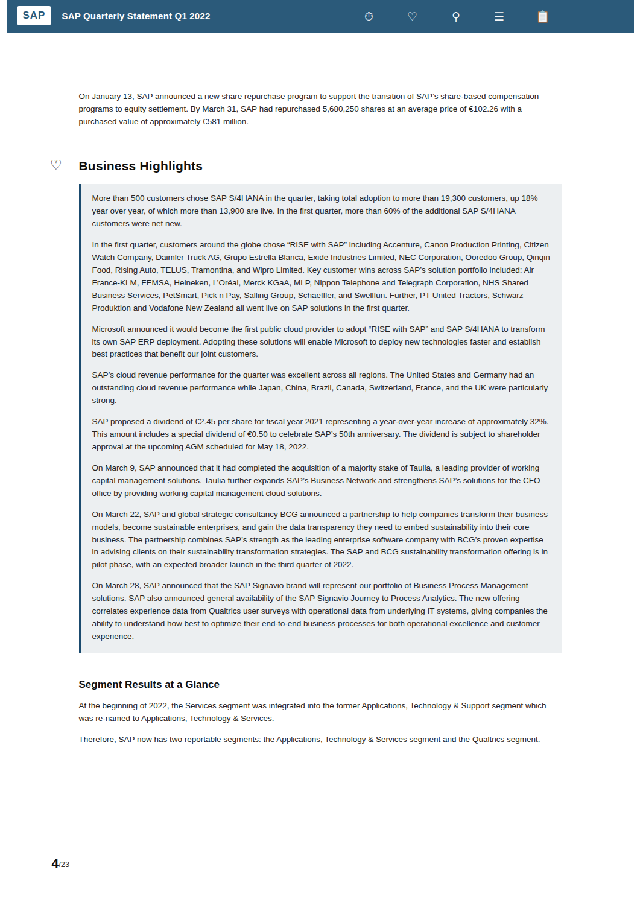SAP
SAP Quarterly Statement Q1 2022
⏱ ♡ ⚲ ☰ 📋
On January 13, SAP announced a new share repurchase program to support the transition of SAP’s share-based compensation programs to equity settlement. By March 31, SAP had repurchased 5,680,250 shares at an average price of €102.26 with a purchased value of approximately €581 million.
♡
Business Highlights
More than 500 customers chose SAP S/4HANA in the quarter, taking total adoption to more than 19,300 customers, up 18% year over year, of which more than 13,900 are live. In the first quarter, more than 60% of the additional SAP S/4HANA customers were net new.
In the first quarter, customers around the globe chose “RISE with SAP” including Accenture, Canon Production Printing, Citizen Watch Company, Daimler Truck AG, Grupo Estrella Blanca, Exide Industries Limited, NEC Corporation, Ooredoo Group, Qinqin Food, Rising Auto, TELUS, Tramontina, and Wipro Limited. Key customer wins across SAP’s solution portfolio included: Air France-KLM, FEMSA, Heineken, L’Oréal, Merck KGaA, MLP, Nippon Telephone and Telegraph Corporation, NHS Shared Business Services, PetSmart, Pick n Pay, Salling Group, Schaeffler, and Swellfun. Further, PT United Tractors, Schwarz Produktion and Vodafone New Zealand all went live on SAP solutions in the first quarter.
Microsoft announced it would become the first public cloud provider to adopt “RISE with SAP” and SAP S/4HANA to transform its own SAP ERP deployment. Adopting these solutions will enable Microsoft to deploy new technologies faster and establish best practices that benefit our joint customers.
SAP’s cloud revenue performance for the quarter was excellent across all regions. The United States and Germany had an outstanding cloud revenue performance while Japan, China, Brazil, Canada, Switzerland, France, and the UK were particularly strong.
SAP proposed a dividend of €2.45 per share for fiscal year 2021 representing a year-over-year increase of approximately 32%. This amount includes a special dividend of €0.50 to celebrate SAP’s 50th anniversary. The dividend is subject to shareholder approval at the upcoming AGM scheduled for May 18, 2022.
On March 9, SAP announced that it had completed the acquisition of a majority stake of Taulia, a leading provider of working capital management solutions. Taulia further expands SAP’s Business Network and strengthens SAP’s solutions for the CFO office by providing working capital management cloud solutions.
On March 22, SAP and global strategic consultancy BCG announced a partnership to help companies transform their business models, become sustainable enterprises, and gain the data transparency they need to embed sustainability into their core business. The partnership combines SAP’s strength as the leading enterprise software company with BCG’s proven expertise in advising clients on their sustainability transformation strategies. The SAP and BCG sustainability transformation offering is in pilot phase, with an expected broader launch in the third quarter of 2022.
On March 28, SAP announced that the SAP Signavio brand will represent our portfolio of Business Process Management solutions. SAP also announced general availability of the SAP Signavio Journey to Process Analytics. The new offering correlates experience data from Qualtrics user surveys with operational data from underlying IT systems, giving companies the ability to understand how best to optimize their end-to-end business processes for both operational excellence and customer experience.
Segment Results at a Glance
At the beginning of 2022, the Services segment was integrated into the former Applications, Technology & Support segment which was re-named to Applications, Technology & Services.
Therefore, SAP now has two reportable segments: the Applications, Technology & Services segment and the Qualtrics segment.
4/23